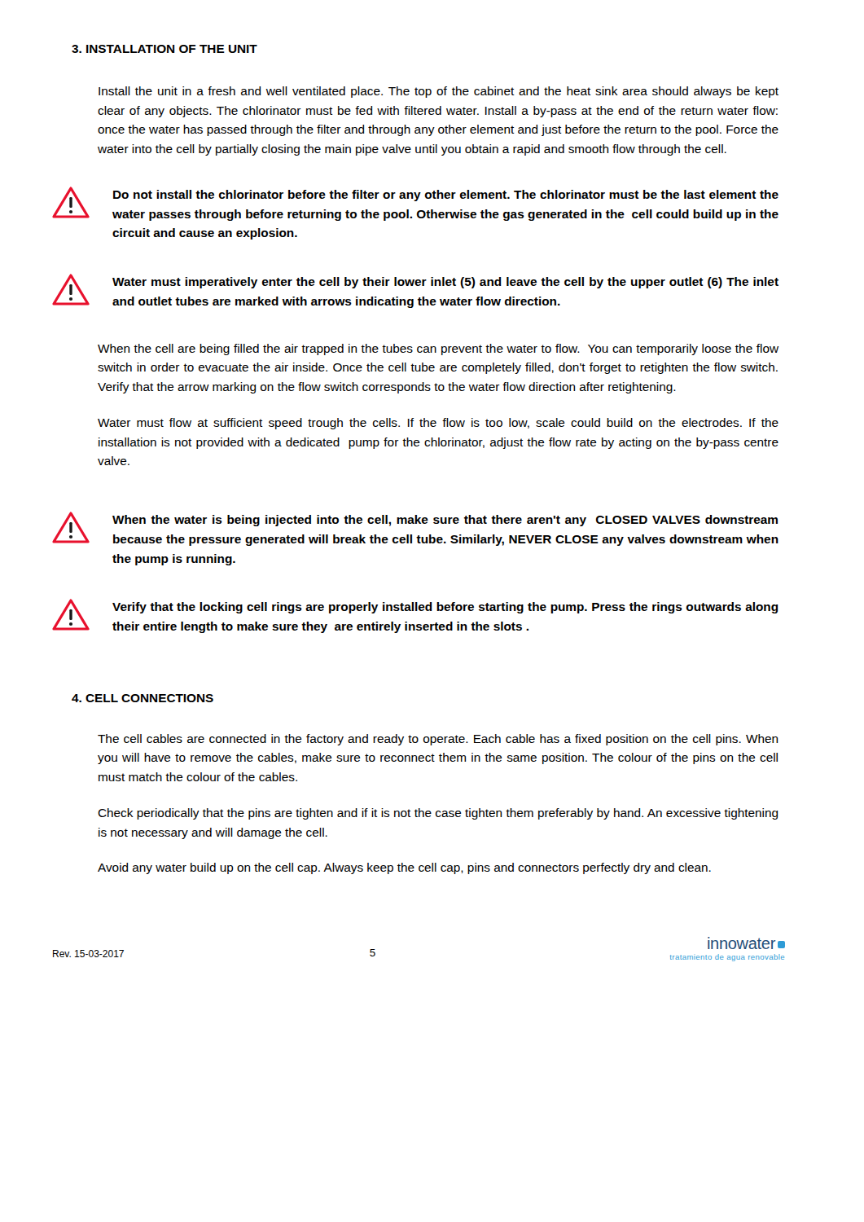3. INSTALLATION OF THE UNIT
Install the unit in a fresh and well ventilated place. The top of the cabinet and the heat sink area should always be kept clear of any objects. The chlorinator must be fed with filtered water. Install a by-pass at the end of the return water flow: once the water has passed through the filter and through any other element and just before the return to the pool. Force the water into the cell by partially closing the main pipe valve until you obtain a rapid and smooth flow through the cell.
Do not install the chlorinator before the filter or any other element. The chlorinator must be the last element the water passes through before returning to the pool. Otherwise the gas generated in the cell could build up in the circuit and cause an explosion.
Water must imperatively enter the cell by their lower inlet (5) and leave the cell by the upper outlet (6) The inlet and outlet tubes are marked with arrows indicating the water flow direction.
When the cell are being filled the air trapped in the tubes can prevent the water to flow. You can temporarily loose the flow switch in order to evacuate the air inside. Once the cell tube are completely filled, don't forget to retighten the flow switch. Verify that the arrow marking on the flow switch corresponds to the water flow direction after retightening.
Water must flow at sufficient speed trough the cells. If the flow is too low, scale could build on the electrodes. If the installation is not provided with a dedicated pump for the chlorinator, adjust the flow rate by acting on the by-pass centre valve.
When the water is being injected into the cell, make sure that there aren't any CLOSED VALVES downstream because the pressure generated will break the cell tube. Similarly, NEVER CLOSE any valves downstream when the pump is running.
Verify that the locking cell rings are properly installed before starting the pump. Press the rings outwards along their entire length to make sure they are entirely inserted in the slots .
4. CELL CONNECTIONS
The cell cables are connected in the factory and ready to operate. Each cable has a fixed position on the cell pins. When you will have to remove the cables, make sure to reconnect them in the same position. The colour of the pins on the cell must match the colour of the cables.
Check periodically that the pins are tighten and if it is not the case tighten them preferably by hand. An excessive tightening is not necessary and will damage the cell.
Avoid any water build up on the cell cap. Always keep the cell cap, pins and connectors perfectly dry and clean.
Rev. 15-03-2017
5
innowater
tratamiento de agua renovable